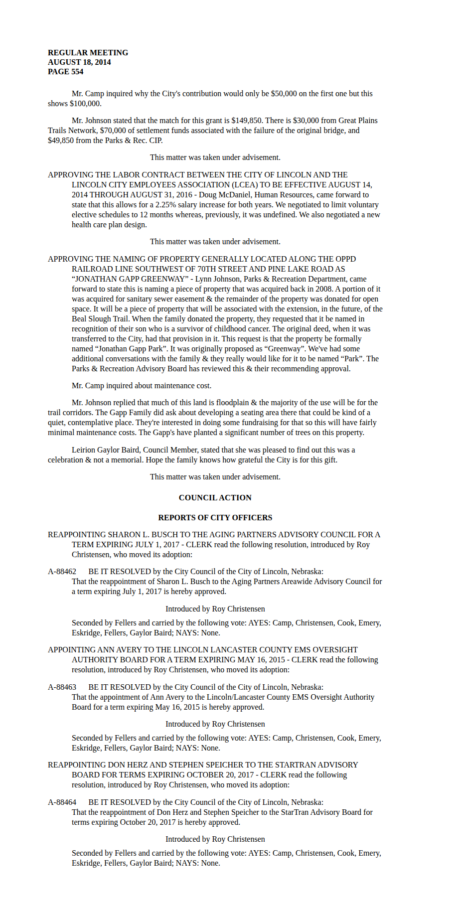REGULAR MEETING
AUGUST 18, 2014
PAGE 554
Mr. Camp inquired why the City's contribution would only be $50,000 on the first one but this shows $100,000.
Mr. Johnson stated that the match for this grant is $149,850. There is $30,000 from Great Plains Trails Network, $70,000 of settlement funds associated with the failure of the original bridge, and $49,850 from the Parks & Rec. CIP.
This matter was taken under advisement.
APPROVING THE LABOR CONTRACT BETWEEN THE CITY OF LINCOLN AND THE LINCOLN CITY EMPLOYEES ASSOCIATION (LCEA) TO BE EFFECTIVE AUGUST 14, 2014 THROUGH AUGUST 31, 2016 - Doug McDaniel, Human Resources, came forward to state that this allows for a 2.25% salary increase for both years. We negotiated to limit voluntary elective schedules to 12 months whereas, previously, it was undefined. We also negotiated a new health care plan design.
This matter was taken under advisement.
APPROVING THE NAMING OF PROPERTY GENERALLY LOCATED ALONG THE OPPD RAILROAD LINE SOUTHWEST OF 70TH STREET AND PINE LAKE ROAD AS “JONATHAN GAPP GREENWAY” - Lynn Johnson, Parks & Recreation Department, came forward to state this is naming a piece of property that was acquired back in 2008. A portion of it was acquired for sanitary sewer easement & the remainder of the property was donated for open space. It will be a piece of property that will be associated with the extension, in the future, of the Beal Slough Trail. When the family donated the property, they requested that it be named in recognition of their son who is a survivor of childhood cancer. The original deed, when it was transferred to the City, had that provision in it. This request is that the property be formally named “Jonathan Gapp Park”. It was originally proposed as “Greenway”. We've had some additional conversations with the family & they really would like for it to be named “Park”. The Parks & Recreation Advisory Board has reviewed this & their recommending approval.
Mr. Camp inquired about maintenance cost.
Mr. Johnson replied that much of this land is floodplain & the majority of the use will be for the trail corridors. The Gapp Family did ask about developing a seating area there that could be kind of a quiet, contemplative place. They're interested in doing some fundraising for that so this will have fairly minimal maintenance costs. The Gapp's have planted a significant number of trees on this property.
Leirion Gaylor Baird, Council Member, stated that she was pleased to find out this was a celebration & not a memorial. Hope the family knows how grateful the City is for this gift.
This matter was taken under advisement.
COUNCIL ACTION
REPORTS OF CITY OFFICERS
REAPPOINTING SHARON L. BUSCH TO THE AGING PARTNERS ADVISORY COUNCIL FOR A TERM EXPIRING JULY 1, 2017 - CLERK read the following resolution, introduced by Roy Christensen, who moved its adoption:
A-88462
BE IT RESOLVED by the City Council of the City of Lincoln, Nebraska:
That the reappointment of Sharon L. Busch to the Aging Partners Areawide Advisory Council for a term expiring July 1, 2017 is hereby approved.
Introduced by Roy Christensen
Seconded by Fellers and carried by the following vote: AYES: Camp, Christensen, Cook, Emery, Eskridge, Fellers, Gaylor Baird; NAYS: None.
APPOINTING ANN AVERY TO THE LINCOLN LANCASTER COUNTY EMS OVERSIGHT AUTHORITY BOARD FOR A TERM EXPIRING MAY 16, 2015 - CLERK read the following resolution, introduced by Roy Christensen, who moved its adoption:
A-88463
BE IT RESOLVED by the City Council of the City of Lincoln, Nebraska:
That the appointment of Ann Avery to the Lincoln/Lancaster County EMS Oversight Authority Board for a term expiring May 16, 2015 is hereby approved.
Introduced by Roy Christensen
Seconded by Fellers and carried by the following vote: AYES: Camp, Christensen, Cook, Emery, Eskridge, Fellers, Gaylor Baird; NAYS: None.
REAPPOINTING DON HERZ AND STEPHEN SPEICHER TO THE STARTRAN ADVISORY BOARD FOR TERMS EXPIRING OCTOBER 20, 2017 - CLERK read the following resolution, introduced by Roy Christensen, who moved its adoption:
A-88464
BE IT RESOLVED by the City Council of the City of Lincoln, Nebraska:
That the reappointment of Don Herz and Stephen Speicher to the StarTran Advisory Board for terms expiring October 20, 2017 is hereby approved.
Introduced by Roy Christensen
Seconded by Fellers and carried by the following vote: AYES: Camp, Christensen, Cook, Emery, Eskridge, Fellers, Gaylor Baird; NAYS: None.